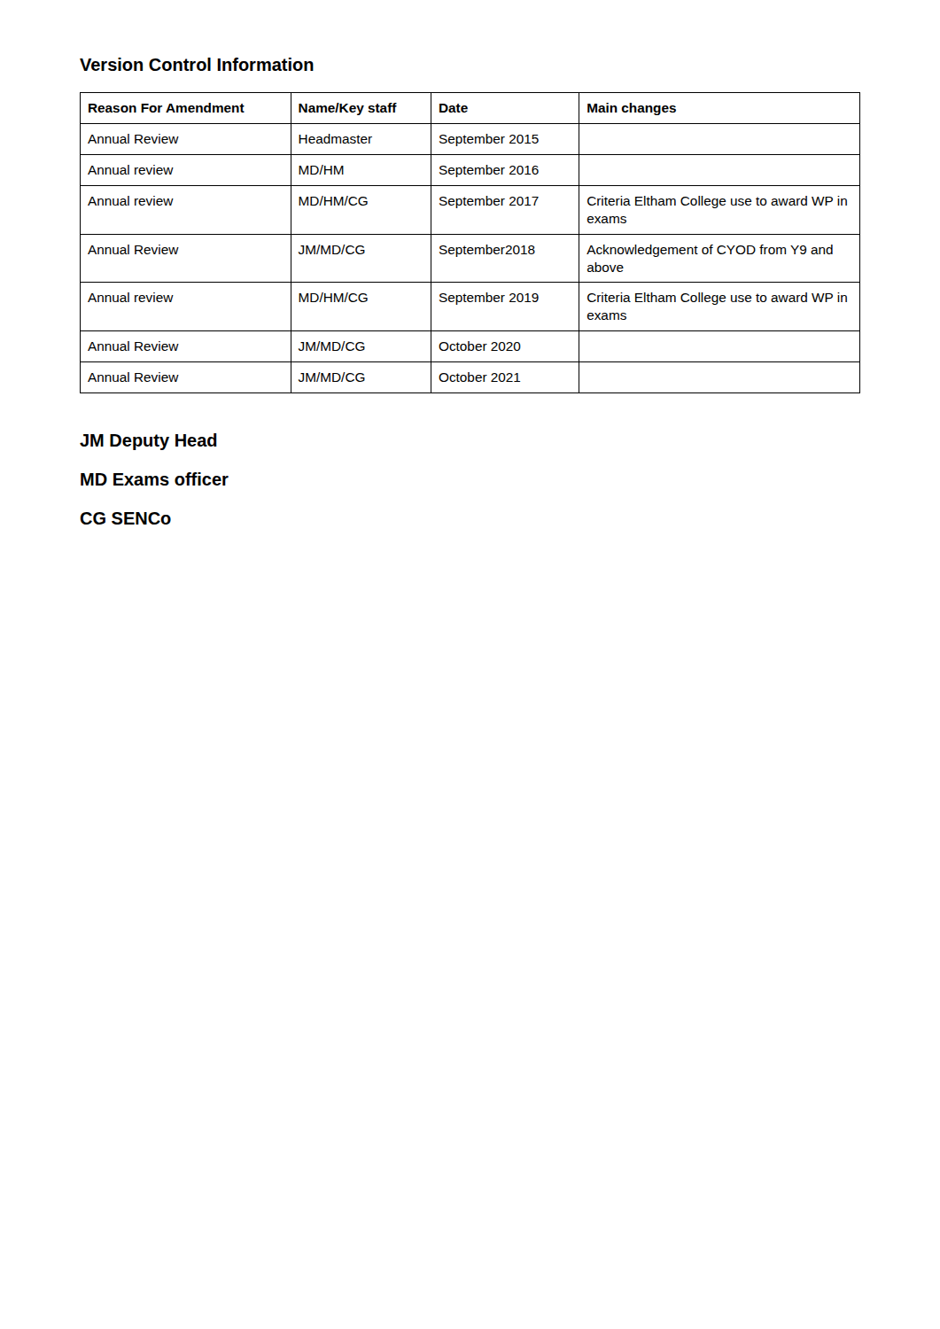Version Control Information
| Reason For Amendment | Name/Key staff | Date | Main changes |
| --- | --- | --- | --- |
| Annual Review | Headmaster | September 2015 | |
| Annual review | MD/HM | September 2016 | |
| Annual review | MD/HM/CG | September 2017 | Criteria Eltham College use to award WP in exams |
| Annual Review | JM/MD/CG | September2018 | Acknowledgement of CYOD from Y9 and above |
| Annual review | MD/HM/CG | September 2019 | Criteria Eltham College use to award WP in exams |
| Annual Review | JM/MD/CG | October 2020 | |
| Annual Review | JM/MD/CG | October 2021 | |
JM Deputy Head
MD Exams officer
CG SENCo